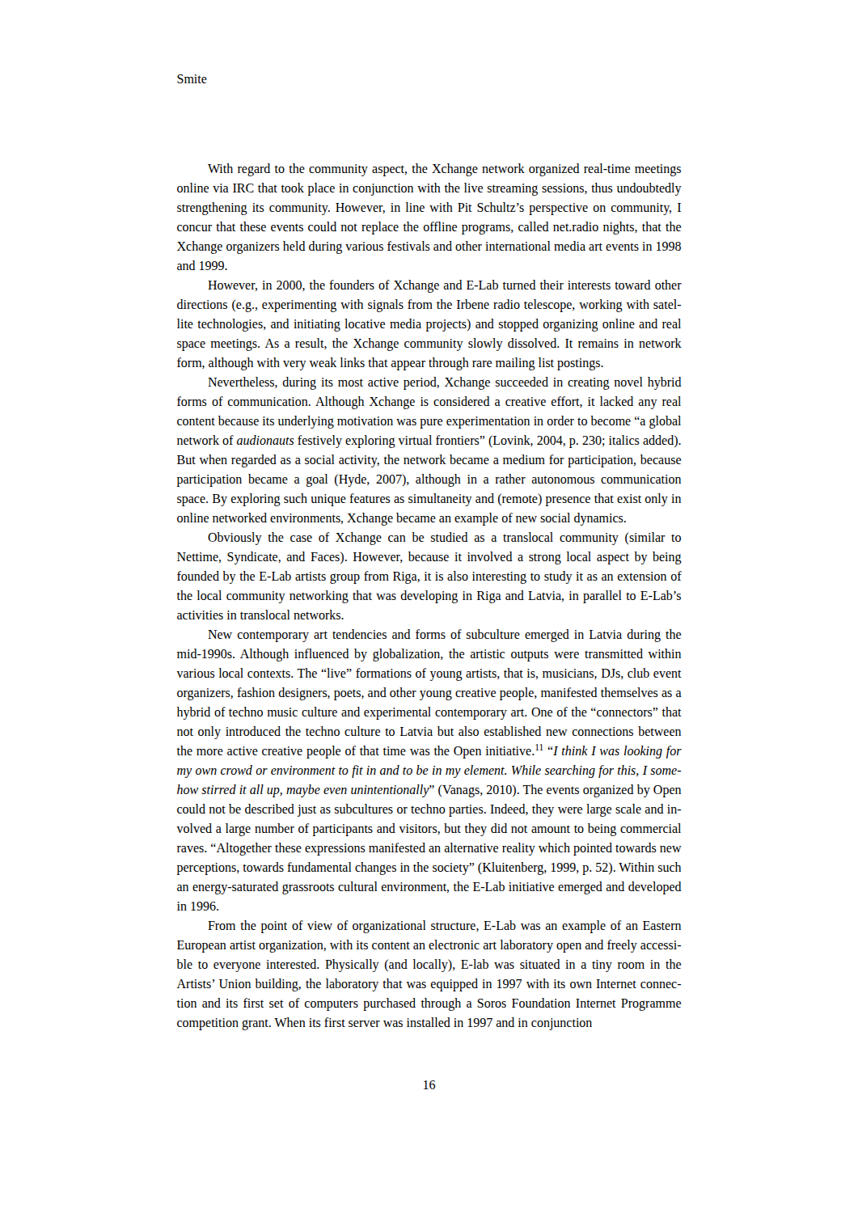Smite
With regard to the community aspect, the Xchange network organized real-time meetings online via IRC that took place in conjunction with the live streaming sessions, thus undoubtedly strengthening its community. However, in line with Pit Schultz’s perspective on community, I concur that these events could not replace the offline programs, called net.radio nights, that the Xchange organizers held during various festivals and other international media art events in 1998 and 1999.
However, in 2000, the founders of Xchange and E-Lab turned their interests toward other directions (e.g., experimenting with signals from the Irbene radio telescope, working with satellite technologies, and initiating locative media projects) and stopped organizing online and real space meetings. As a result, the Xchange community slowly dissolved. It remains in network form, although with very weak links that appear through rare mailing list postings.
Nevertheless, during its most active period, Xchange succeeded in creating novel hybrid forms of communication. Although Xchange is considered a creative effort, it lacked any real content because its underlying motivation was pure experimentation in order to become “a global network of audionauts festively exploring virtual frontiers” (Lovink, 2004, p. 230; italics added). But when regarded as a social activity, the network became a medium for participation, because participation became a goal (Hyde, 2007), although in a rather autonomous communication space. By exploring such unique features as simultaneity and (remote) presence that exist only in online networked environments, Xchange became an example of new social dynamics.
Obviously the case of Xchange can be studied as a translocal community (similar to Nettime, Syndicate, and Faces). However, because it involved a strong local aspect by being founded by the E-Lab artists group from Riga, it is also interesting to study it as an extension of the local community networking that was developing in Riga and Latvia, in parallel to E-Lab’s activities in translocal networks.
New contemporary art tendencies and forms of subculture emerged in Latvia during the mid-1990s. Although influenced by globalization, the artistic outputs were transmitted within various local contexts. The “live” formations of young artists, that is, musicians, DJs, club event organizers, fashion designers, poets, and other young creative people, manifested themselves as a hybrid of techno music culture and experimental contemporary art. One of the “connectors” that not only introduced the techno culture to Latvia but also established new connections between the more active creative people of that time was the Open initiative.11 “I think I was looking for my own crowd or environment to fit in and to be in my element. While searching for this, I somehow stirred it all up, maybe even unintentionally” (Vanags, 2010). The events organized by Open could not be described just as subcultures or techno parties. Indeed, they were large scale and involved a large number of participants and visitors, but they did not amount to being commercial raves. “Altogether these expressions manifested an alternative reality which pointed towards new perceptions, towards fundamental changes in the society” (Kluitenberg, 1999, p. 52). Within such an energy-saturated grassroots cultural environment, the E-Lab initiative emerged and developed in 1996.
From the point of view of organizational structure, E-Lab was an example of an Eastern European artist organization, with its content an electronic art laboratory open and freely accessible to everyone interested. Physically (and locally), E-lab was situated in a tiny room in the Artists’ Union building, the laboratory that was equipped in 1997 with its own Internet connection and its first set of computers purchased through a Soros Foundation Internet Programme competition grant. When its first server was installed in 1997 and in conjunction
16